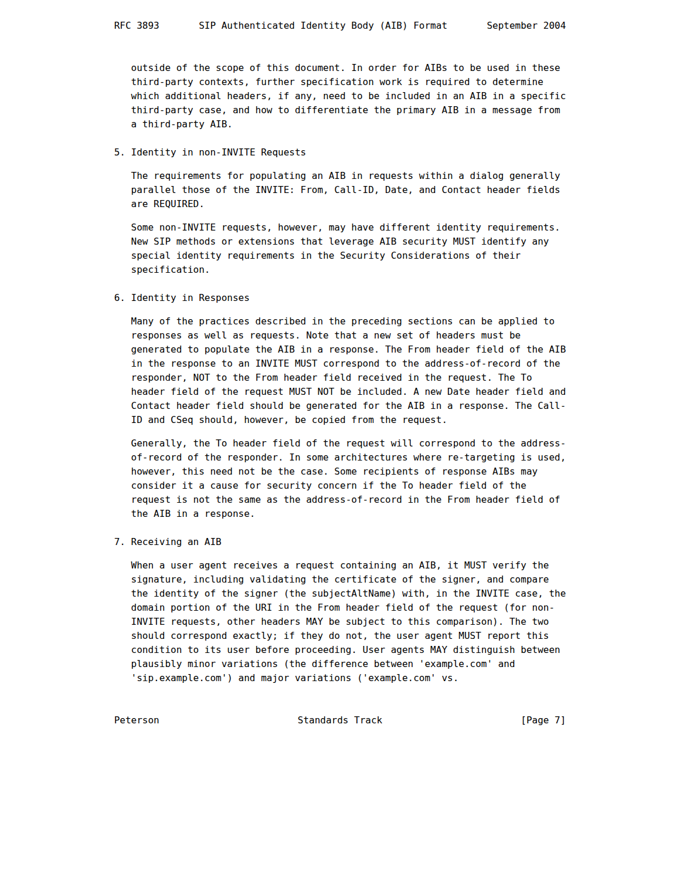RFC 3893 SIP Authenticated Identity Body (AIB) Format September 2004
outside of the scope of this document. In order for AIBs to be used in these third-party contexts, further specification work is required to determine which additional headers, if any, need to be included in an AIB in a specific third-party case, and how to differentiate the primary AIB in a message from a third-party AIB.
5. Identity in non-INVITE Requests
The requirements for populating an AIB in requests within a dialog generally parallel those of the INVITE: From, Call-ID, Date, and Contact header fields are REQUIRED.
Some non-INVITE requests, however, may have different identity requirements. New SIP methods or extensions that leverage AIB security MUST identify any special identity requirements in the Security Considerations of their specification.
6. Identity in Responses
Many of the practices described in the preceding sections can be applied to responses as well as requests. Note that a new set of headers must be generated to populate the AIB in a response. The From header field of the AIB in the response to an INVITE MUST correspond to the address-of-record of the responder, NOT to the From header field received in the request. The To header field of the request MUST NOT be included. A new Date header field and Contact header field should be generated for the AIB in a response. The Call-ID and CSeq should, however, be copied from the request.
Generally, the To header field of the request will correspond to the address-of-record of the responder. In some architectures where re-targeting is used, however, this need not be the case. Some recipients of response AIBs may consider it a cause for security concern if the To header field of the request is not the same as the address-of-record in the From header field of the AIB in a response.
7. Receiving an AIB
When a user agent receives a request containing an AIB, it MUST verify the signature, including validating the certificate of the signer, and compare the identity of the signer (the subjectAltName) with, in the INVITE case, the domain portion of the URI in the From header field of the request (for non-INVITE requests, other headers MAY be subject to this comparison). The two should correspond exactly; if they do not, the user agent MUST report this condition to its user before proceeding. User agents MAY distinguish between plausibly minor variations (the difference between 'example.com' and 'sip.example.com') and major variations ('example.com' vs.
Peterson Standards Track [Page 7]